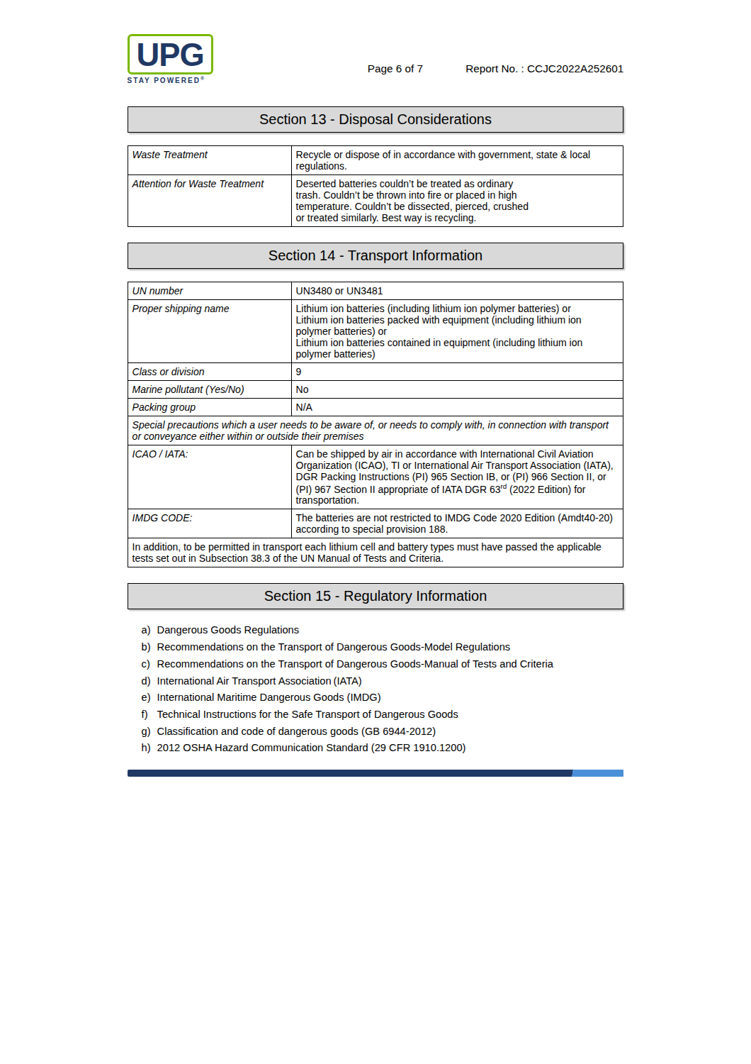UPG
STAY POWERED®
Page 6 of 7
Report No. : CCJC2022A252601
Section 13 - Disposal Considerations
| Waste Treatment | Recycle or dispose of in accordance with government, state & local regulations. |
| Attention for Waste Treatment | Deserted batteries couldn’t be treated as ordinary trash. Couldn’t be thrown into fire or placed in high temperature. Couldn’t be dissected, pierced, crushed or treated similarly. Best way is recycling. |
Section 14 - Transport Information
| UN number | UN3480 or UN3481 |
| Proper shipping name | Lithium ion batteries (including lithium ion polymer batteries) or Lithium ion batteries packed with equipment (including lithium ion polymer batteries) or Lithium ion batteries contained in equipment (including lithium ion polymer batteries) |
| Class or division | 9 |
| Marine pollutant (Yes/No) | No |
| Packing group | N/A |
| Special precautions which a user needs to be aware of, or needs to comply with, in connection with transport or conveyance either within or outside their premises |
| ICAO / IATA: | Can be shipped by air in accordance with International Civil Aviation Organization (ICAO), TI or International Air Transport Association (IATA), DGR Packing Instructions (PI) 965 Section IB, or (PI) 966 Section II, or (PI) 967 Section II appropriate of IATA DGR 63 rd (2022 Edition) for transportation. |
| IMDG CODE: | The batteries are not restricted to IMDG Code 2020 Edition (Amdt40-20) according to special provision 188. |
| In addition, to be permitted in transport each lithium cell and battery types must have passed the applicable tests set out in Subsection 38.3 of the UN Manual of Tests and Criteria. |
Section 15 - Regulatory Information
a) Dangerous Goods Regulations
b) Recommendations on the Transport of Dangerous Goods-Model Regulations
c) Recommendations on the Transport of Dangerous Goods-Manual of Tests and Criteria
d) International Air Transport Association (IATA)
e) International Maritime Dangerous Goods (IMDG)
f) Technical Instructions for the Safe Transport of Dangerous Goods
g) Classification and code of dangerous goods (GB 6944-2012)
h) 2012 OSHA Hazard Communication Standard (29 CFR 1910.1200)